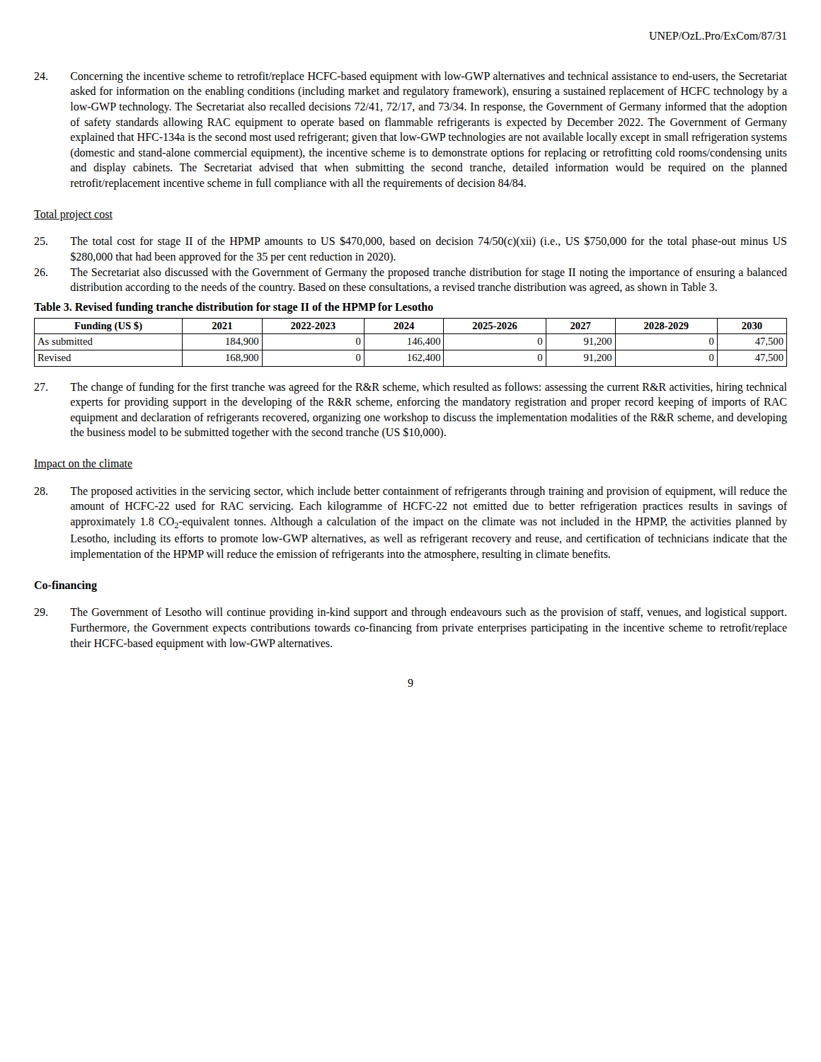UNEP/OzL.Pro/ExCom/87/31
24.
Concerning the incentive scheme to retrofit/replace HCFC-based equipment with low-GWP alternatives and technical assistance to end-users, the Secretariat asked for information on the enabling conditions (including market and regulatory framework), ensuring a sustained replacement of HCFC technology by a low-GWP technology. The Secretariat also recalled decisions 72/41, 72/17, and 73/34. In response, the Government of Germany informed that the adoption of safety standards allowing RAC equipment to operate based on flammable refrigerants is expected by December 2022. The Government of Germany explained that HFC-134a is the second most used refrigerant; given that low-GWP technologies are not available locally except in small refrigeration systems (domestic and stand-alone commercial equipment), the incentive scheme is to demonstrate options for replacing or retrofitting cold rooms/condensing units and display cabinets. The Secretariat advised that when submitting the second tranche, detailed information would be required on the planned retrofit/replacement incentive scheme in full compliance with all the requirements of decision 84/84.
Total project cost
25.
The total cost for stage II of the HPMP amounts to US $470,000, based on decision 74/50(c)(xii) (i.e., US $750,000 for the total phase-out minus US $280,000 that had been approved for the 35 per cent reduction in 2020).
26.
The Secretariat also discussed with the Government of Germany the proposed tranche distribution for stage II noting the importance of ensuring a balanced distribution according to the needs of the country. Based on these consultations, a revised tranche distribution was agreed, as shown in Table 3.
Table 3. Revised funding tranche distribution for stage II of the HPMP for Lesotho
| Funding (US $) | 2021 | 2022-2023 | 2024 | 2025-2026 | 2027 | 2028-2029 | 2030 |
| --- | --- | --- | --- | --- | --- | --- | --- |
| As submitted | 184,900 | 0 | 146,400 | 0 | 91,200 | 0 | 47,500 |
| Revised | 168,900 | 0 | 162,400 | 0 | 91,200 | 0 | 47,500 |
27.
The change of funding for the first tranche was agreed for the R&R scheme, which resulted as follows: assessing the current R&R activities, hiring technical experts for providing support in the developing of the R&R scheme, enforcing the mandatory registration and proper record keeping of imports of RAC equipment and declaration of refrigerants recovered, organizing one workshop to discuss the implementation modalities of the R&R scheme, and developing the business model to be submitted together with the second tranche (US $10,000).
Impact on the climate
28.
The proposed activities in the servicing sector, which include better containment of refrigerants through training and provision of equipment, will reduce the amount of HCFC-22 used for RAC servicing. Each kilogramme of HCFC-22 not emitted due to better refrigeration practices results in savings of approximately 1.8 CO2-equivalent tonnes. Although a calculation of the impact on the climate was not included in the HPMP, the activities planned by Lesotho, including its efforts to promote low-GWP alternatives, as well as refrigerant recovery and reuse, and certification of technicians indicate that the implementation of the HPMP will reduce the emission of refrigerants into the atmosphere, resulting in climate benefits.
Co-financing
29.
The Government of Lesotho will continue providing in-kind support and through endeavours such as the provision of staff, venues, and logistical support. Furthermore, the Government expects contributions towards co-financing from private enterprises participating in the incentive scheme to retrofit/replace their HCFC-based equipment with low-GWP alternatives.
9